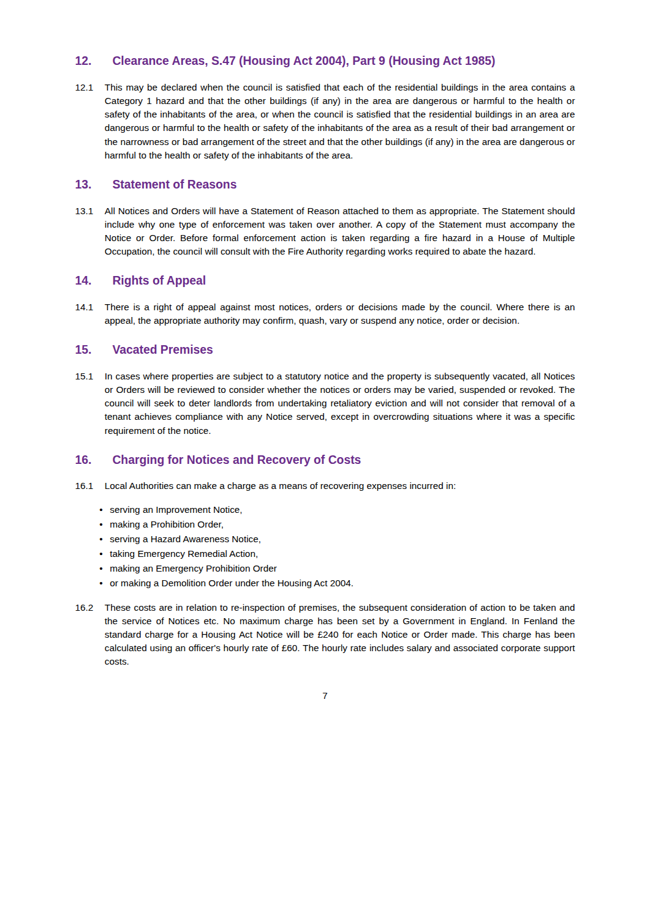12. Clearance Areas, S.47 (Housing Act 2004), Part 9 (Housing Act 1985)
12.1 This may be declared when the council is satisfied that each of the residential buildings in the area contains a Category 1 hazard and that the other buildings (if any) in the area are dangerous or harmful to the health or safety of the inhabitants of the area, or when the council is satisfied that the residential buildings in an area are dangerous or harmful to the health or safety of the inhabitants of the area as a result of their bad arrangement or the narrowness or bad arrangement of the street and that the other buildings (if any) in the area are dangerous or harmful to the health or safety of the inhabitants of the area.
13. Statement of Reasons
13.1 All Notices and Orders will have a Statement of Reason attached to them as appropriate. The Statement should include why one type of enforcement was taken over another. A copy of the Statement must accompany the Notice or Order. Before formal enforcement action is taken regarding a fire hazard in a House of Multiple Occupation, the council will consult with the Fire Authority regarding works required to abate the hazard.
14. Rights of Appeal
14.1 There is a right of appeal against most notices, orders or decisions made by the council. Where there is an appeal, the appropriate authority may confirm, quash, vary or suspend any notice, order or decision.
15. Vacated Premises
15.1 In cases where properties are subject to a statutory notice and the property is subsequently vacated, all Notices or Orders will be reviewed to consider whether the notices or orders may be varied, suspended or revoked. The council will seek to deter landlords from undertaking retaliatory eviction and will not consider that removal of a tenant achieves compliance with any Notice served, except in overcrowding situations where it was a specific requirement of the notice.
16. Charging for Notices and Recovery of Costs
16.1 Local Authorities can make a charge as a means of recovering expenses incurred in:
serving an Improvement Notice,
making a Prohibition Order,
serving a Hazard Awareness Notice,
taking Emergency Remedial Action,
making an Emergency Prohibition Order
or making a Demolition Order under the Housing Act 2004.
16.2 These costs are in relation to re-inspection of premises, the subsequent consideration of action to be taken and the service of Notices etc. No maximum charge has been set by a Government in England. In Fenland the standard charge for a Housing Act Notice will be £240 for each Notice or Order made. This charge has been calculated using an officer's hourly rate of £60. The hourly rate includes salary and associated corporate support costs.
7